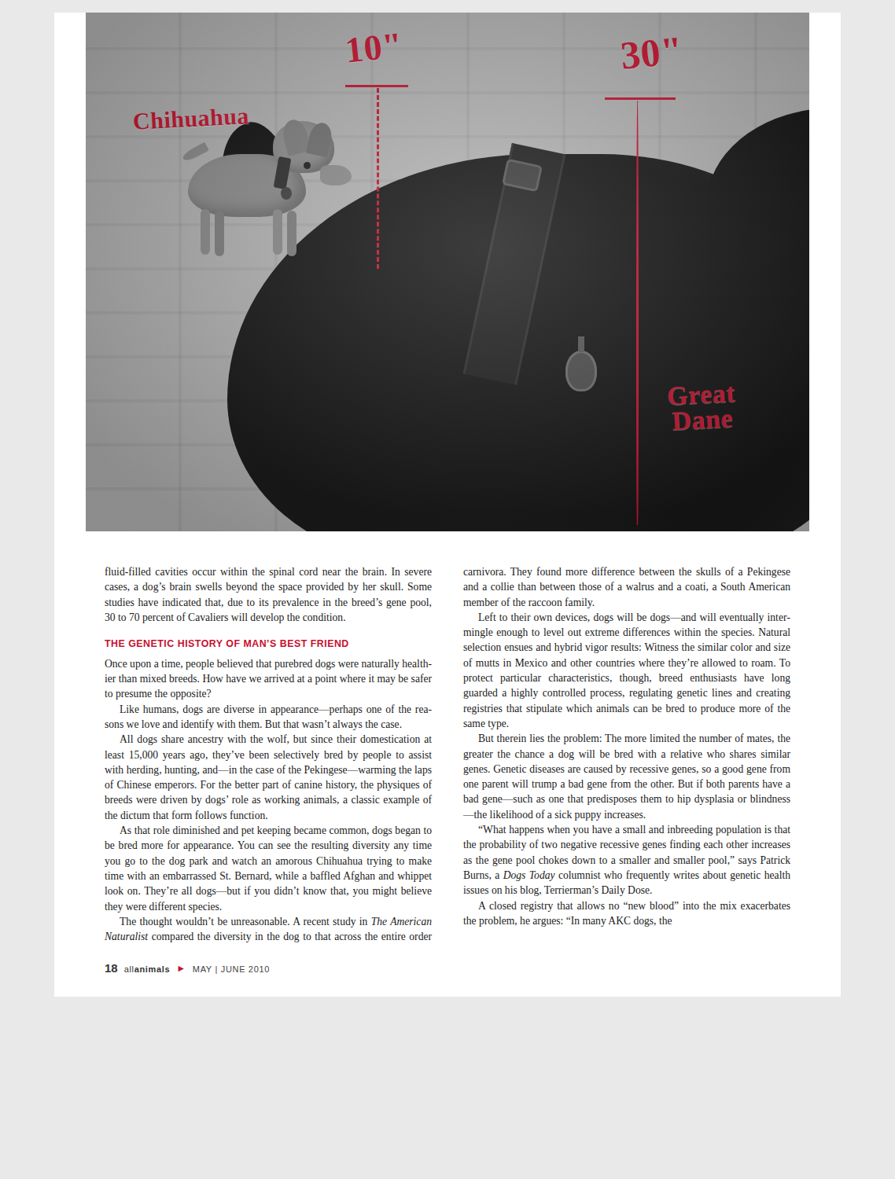10" 30" Chihuahua Great
Dane
fluid-filled cavities occur within the spinal cord near the brain. In severe cases, a dog’s brain swells beyond the space provided by her skull. Some studies have indicated that, due to its prevalence in the breed’s gene pool, 30 to 70 percent of Cavaliers will develop the condition.
The Genetic History of Man’s Best Friend
Once upon a time, people believed that purebred dogs were naturally healthier than mixed breeds. How have we arrived at a point where it may be safer to presume the opposite?
Like humans, dogs are diverse in appearance—perhaps one of the reasons we love and identify with them. But that wasn’t always the case.
All dogs share ancestry with the wolf, but since their domestication at least 15,000 years ago, they’ve been selectively bred by people to assist with herding, hunting, and—in the case of the Pekingese—warming the laps of Chinese emperors. For the better part of canine history, the physiques of breeds were driven by dogs’ role as working animals, a classic example of the dictum that form follows function.
As that role diminished and pet keeping became common, dogs began to be bred more for appearance. You can see the resulting diversity any time you go to the dog park and watch an amorous Chihuahua trying to make time with an embarrassed St. Bernard, while a baffled Afghan and whippet look on. They’re all dogs—but if you didn’t know that, you might believe they were different species.
The thought wouldn’t be unreasonable. A recent study in The American Naturalist compared the diversity in the dog to that across the entire order carnivora. They found more difference between the skulls of a Pekingese and a collie than between those of a walrus and a coati, a South American member of the raccoon family.
Left to their own devices, dogs will be dogs—and will eventually intermingle enough to level out extreme differences within the species. Natural selection ensues and hybrid vigor results: Witness the similar color and size of mutts in Mexico and other countries where they’re allowed to roam. To protect particular characteristics, though, breed enthusiasts have long guarded a highly controlled process, regulating genetic lines and creating registries that stipulate which animals can be bred to produce more of the same type.
But therein lies the problem: The more limited the number of mates, the greater the chance a dog will be bred with a relative who shares similar genes. Genetic diseases are caused by recessive genes, so a good gene from one parent will trump a bad gene from the other. But if both parents have a bad gene—such as one that predisposes them to hip dysplasia or blindness—the likelihood of a sick puppy increases.
“What happens when you have a small and inbreeding population is that the probability of two negative recessive genes finding each other increases as the gene pool chokes down to a smaller and smaller pool,” says Patrick Burns, a Dogs Today columnist who frequently writes about genetic health issues on his blog, Terrierman’s Daily Dose.
A closed registry that allows no “new blood” into the mix exacerbates the problem, he argues: “In many AKC dogs, the
18 allanimals ► MAY | JUNE 2010